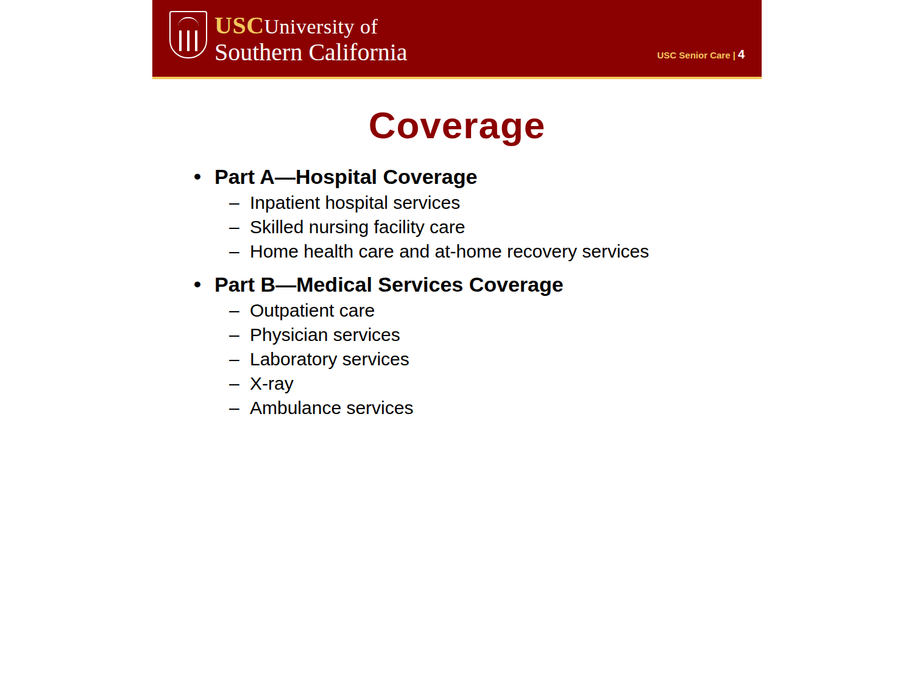USCUniversity of
Southern California
USC Senior Care |4
Coverage
Part A—Hospital Coverage
Inpatient hospital services
Skilled nursing facility care
Home health care and at-home recovery services
Part B—Medical Services Coverage
Outpatient care
Physician services
Laboratory services
X-ray
Ambulance services